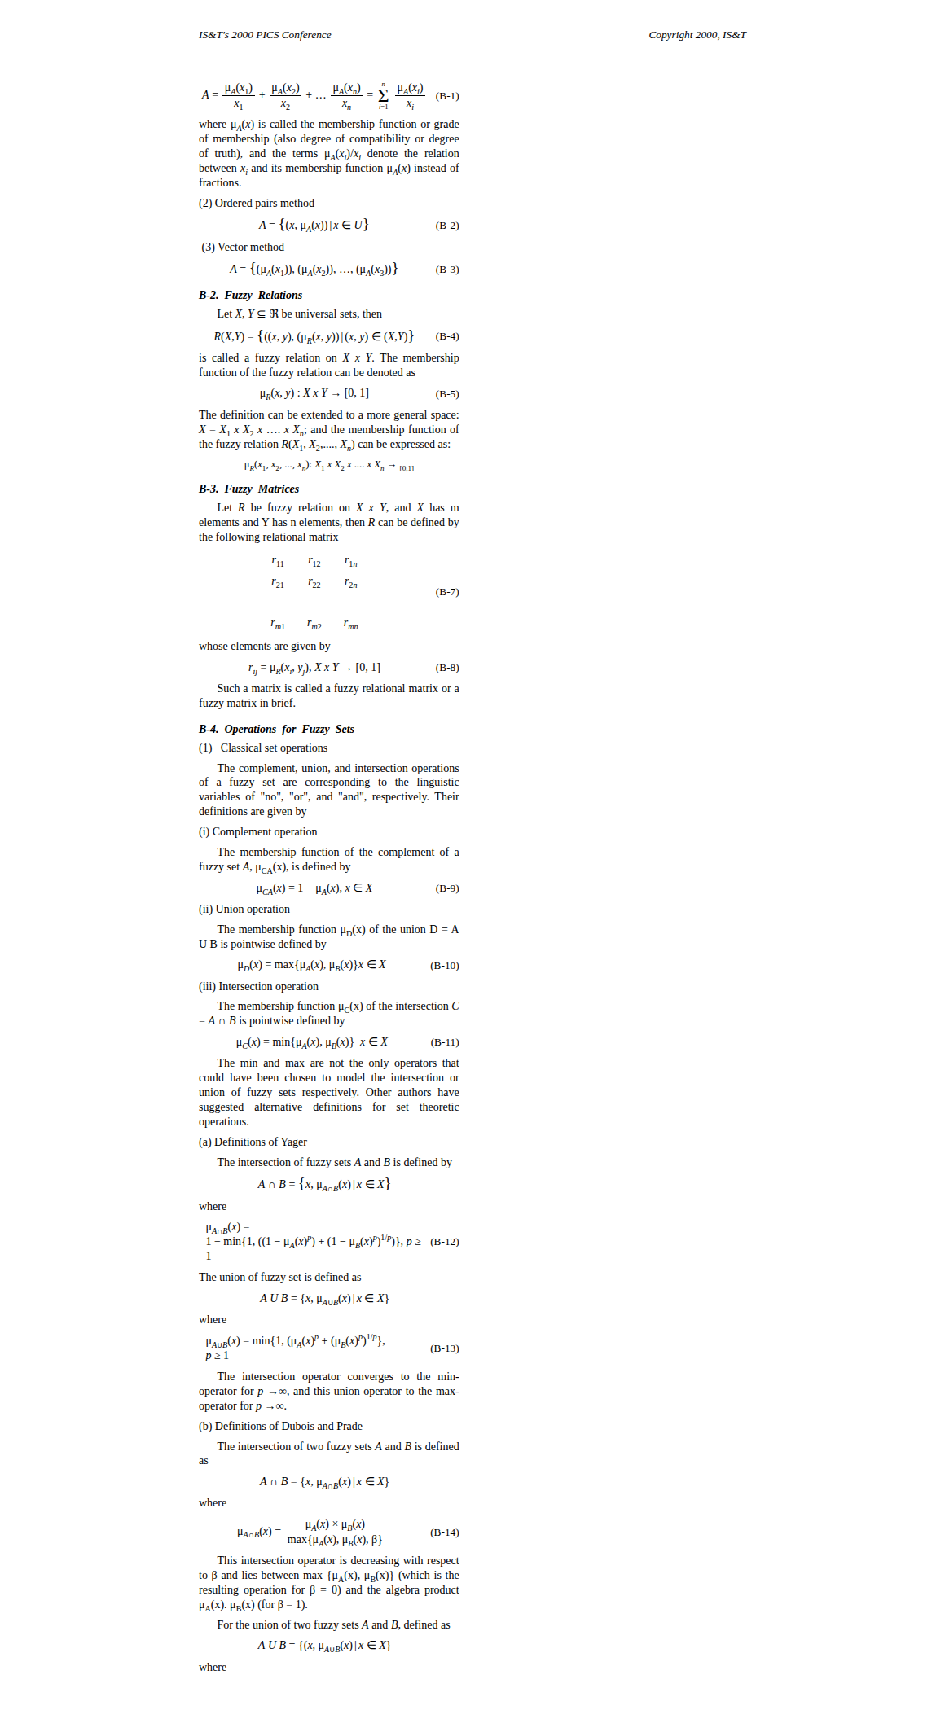IS&T's 2000 PICS Conference Copyright 2000, IS&T
A = μA(x1) x1 + μA(x2) x2 + … μA(xn) xn = nΣi=1 μA(xi) xi
(B-1)
where μA(x) is called the membership function or grade of membership (also degree of compatibility or degree of truth), and the terms μA(xi)/xi denote the relation between xi and its membership function μA(x) instead of fractions.
(2) Ordered pairs method
A = {(x, μA(x))|x ∈ U}
(B-2)
(3) Vector method
A = {(μA(x1)), (μA(x2)), …, (μA(x3))}
(B-3)
B-2. Fuzzy Relations
Let X, Y ⊆ ℜ be universal sets, then
R(X,Y) = {((x, y), (μR(x, y))|(x, y) ∈ (X,Y)}
(B-4)
is called a fuzzy relation on X x Y. The membership function of the fuzzy relation can be denoted as
μR(x, y) : X x Y → [0, 1]
(B-5)
The definition can be extended to a more general space: X = X1 x X2 x …. x Xn; and the membership function of the fuzzy relation R(X1, X2,...., Xn) can be expressed as:
μR(x1, x2, ..., xn): X1 x X2 x .... x Xn → [0,1]
B-3. Fuzzy Matrices
Let R be fuzzy relation on X x Y, and X has m elements and Y has n elements, then R can be defined by the following relational matrix
r11 r12 r1n r21 r22 r2n rm1 rm2 rmn
(B-7)
whose elements are given by
rij = μR(xi, yj), X x Y → [0, 1]
(B-8)
Such a matrix is called a fuzzy relational matrix or a fuzzy matrix in brief.
B-4. Operations for Fuzzy Sets
(1) Classical set operations
The complement, union, and intersection operations of a fuzzy set are corresponding to the linguistic variables of "no", "or", and "and", respectively. Their definitions are given by
(i) Complement operation
The membership function of the complement of a fuzzy set A, μCA(x), is defined by
μCA(x) = 1 − μA(x), x ∈ X
(B-9)
(ii) Union operation
The membership function μD(x) of the union D = A U B is pointwise defined by
μD(x) = max{μA(x), μB(x)}x ∈ X
(B-10)
(iii) Intersection operation
The membership function μC(x) of the intersection C = A ∩ B is pointwise defined by
μC(x) = min{μA(x), μB(x)} x ∈ X
(B-11)
The min and max are not the only operators that could have been chosen to model the intersection or union of fuzzy sets respectively. Other authors have suggested alternative definitions for set theoretic operations.
(a) Definitions of Yager
The intersection of fuzzy sets A and B is defined by
A ∩ B = {x, μA∩B(x)|x ∈ X}
where
μA∩B(x) = 1 − min{1, ((1 − μA(x)p) + (1 − μB(x)p)1/p)}, p ≥ 1
(B-12)
The union of fuzzy set is defined as
A U B = {x, μA∪B(x)|x ∈ X}
where
μA∪B(x) = min{1, (μA(x)p + (μB(x)p)1/p}, p ≥ 1
(B-13)
The intersection operator converges to the min-operator for p →∞, and this union operator to the max-operator for p →∞.
(b) Definitions of Dubois and Prade
The intersection of two fuzzy sets A and B is defined as
A ∩ B = {x, μA∩B(x)|x ∈ X}
where
μA∩B(x) = μA(x) × μB(x) max{μA(x), μB(x), β}
(B-14)
This intersection operator is decreasing with respect to β and lies between max {μA(x), μB(x)} (which is the resulting operation for β = 0) and the algebra product μA(x). μB(x) (for β = 1).
For the union of two fuzzy sets A and B, defined as
A U B = {(x, μA∪B(x)|x ∈ X}
where